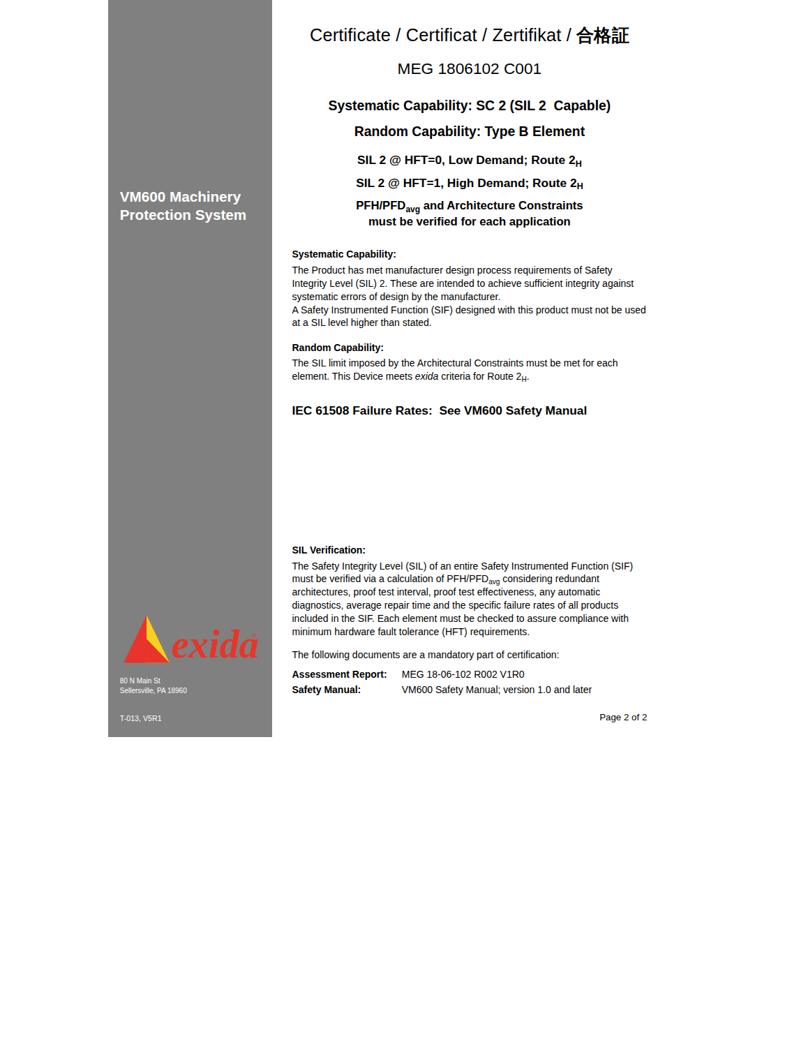VM600 Machinery
Protection System
exida ®
80 N Main St
Sellersville, PA 18960
T-013, V5R1
Certificate / Certificat / Zertifikat / 合格証
MEG 1806102 C001
Systematic Capability: SC 2 (SIL 2 Capable)
Random Capability: Type B Element
SIL 2 @ HFT=0, Low Demand; Route 2H
SIL 2 @ HFT=1, High Demand; Route 2H
PFH/PFDavg and Architecture Constraints
must be verified for each application
Systematic Capability:
The Product has met manufacturer design process requirements of Safety Integrity Level (SIL) 2. These are intended to achieve sufficient integrity against systematic errors of design by the manufacturer.
A Safety Instrumented Function (SIF) designed with this product must not be used at a SIL level higher than stated.
Random Capability:
The SIL limit imposed by the Architectural Constraints must be met for each element. This Device meets exida criteria for Route 2H.
IEC 61508 Failure Rates: See VM600 Safety Manual
SIL Verification:
The Safety Integrity Level (SIL) of an entire Safety Instrumented Function (SIF) must be verified via a calculation of PFH/PFDavg considering redundant architectures, proof test interval, proof test effectiveness, any automatic diagnostics, average repair time and the specific failure rates of all products included in the SIF. Each element must be checked to assure compliance with minimum hardware fault tolerance (HFT) requirements.
The following documents are a mandatory part of certification:
| Assessment Report: | MEG 18-06-102 R002 V1R0 |
| Safety Manual: | VM600 Safety Manual; version 1.0 and later |
Page 2 of 2